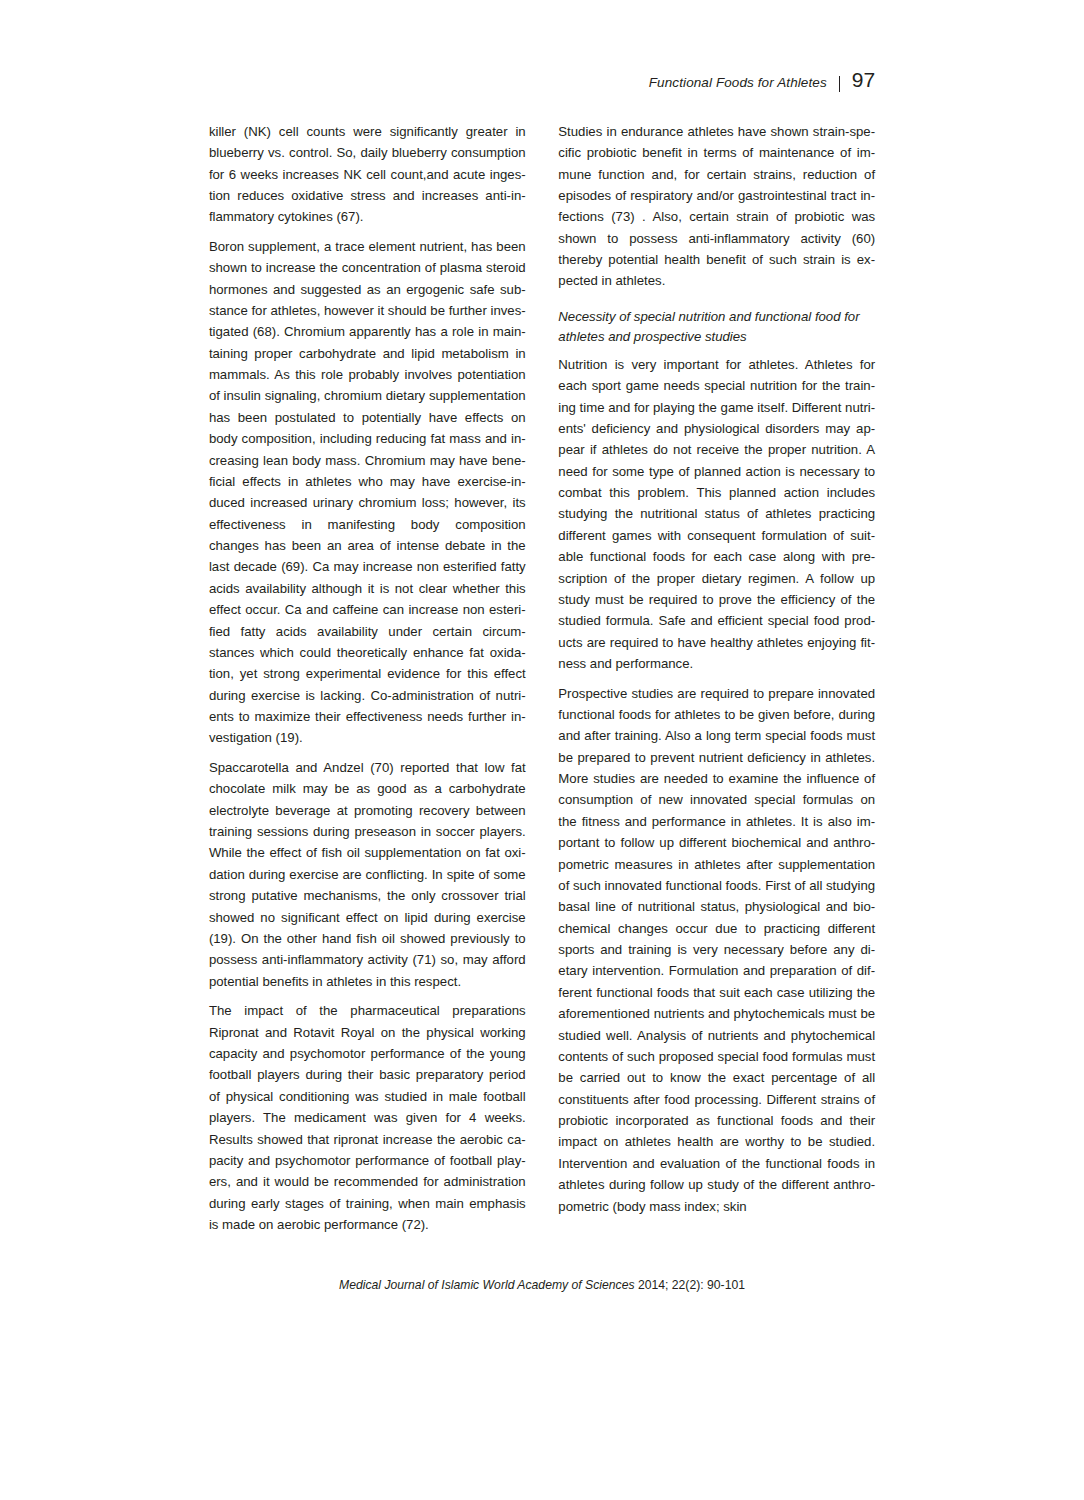Functional Foods for Athletes 97
killer (NK) cell counts were significantly greater in blueberry vs. control. So, daily blueberry consumption for 6 weeks increases NK cell count,and acute ingestion reduces oxidative stress and increases anti-inflammatory cytokines (67).
Boron supplement, a trace element nutrient, has been shown to increase the concentration of plasma steroid hormones and suggested as an ergogenic safe substance for athletes, however it should be further investigated (68). Chromium apparently has a role in maintaining proper carbohydrate and lipid metabolism in mammals. As this role probably involves potentiation of insulin signaling, chromium dietary supplementation has been postulated to potentially have effects on body composition, including reducing fat mass and increasing lean body mass. Chromium may have beneficial effects in athletes who may have exercise-induced increased urinary chromium loss; however, its effectiveness in manifesting body composition changes has been an area of intense debate in the last decade (69). Ca may increase non esterified fatty acids availability although it is not clear whether this effect occur. Ca and caffeine can increase non esterified fatty acids availability under certain circumstances which could theoretically enhance fat oxidation, yet strong experimental evidence for this effect during exercise is lacking. Co-administration of nutrients to maximize their effectiveness needs further investigation (19).
Spaccarotella and Andzel (70) reported that low fat chocolate milk may be as good as a carbohydrate electrolyte beverage at promoting recovery between training sessions during preseason in soccer players. While the effect of fish oil supplementation on fat oxidation during exercise are conflicting. In spite of some strong putative mechanisms, the only crossover trial showed no significant effect on lipid during exercise (19). On the other hand fish oil showed previously to possess anti-inflammatory activity (71) so, may afford potential benefits in athletes in this respect.
The impact of the pharmaceutical preparations Ripronat and Rotavit Royal on the physical working capacity and psychomotor performance of the young football players during their basic preparatory period of physical conditioning was studied in male football players. The medicament was given for 4 weeks. Results showed that ripronat increase the aerobic capacity and psychomotor performance of football players, and it would be recommended for administration during early stages of training, when main emphasis is made on aerobic performance (72).
Studies in endurance athletes have shown strain-specific probiotic benefit in terms of maintenance of immune function and, for certain strains, reduction of episodes of respiratory and/or gastrointestinal tract infections (73) . Also, certain strain of probiotic was shown to possess anti-inflammatory activity (60) thereby potential health benefit of such strain is expected in athletes.
Necessity of special nutrition and functional food for athletes and prospective studies
Nutrition is very important for athletes. Athletes for each sport game needs special nutrition for the training time and for playing the game itself. Different nutrients' deficiency and physiological disorders may appear if athletes do not receive the proper nutrition. A need for some type of planned action is necessary to combat this problem. This planned action includes studying the nutritional status of athletes practicing different games with consequent formulation of suitable functional foods for each case along with prescription of the proper dietary regimen. A follow up study must be required to prove the efficiency of the studied formula. Safe and efficient special food products are required to have healthy athletes enjoying fitness and performance.
Prospective studies are required to prepare innovated functional foods for athletes to be given before, during and after training. Also a long term special foods must be prepared to prevent nutrient deficiency in athletes. More studies are needed to examine the influence of consumption of new innovated special formulas on the fitness and performance in athletes. It is also important to follow up different biochemical and anthropometric measures in athletes after supplementation of such innovated functional foods. First of all studying basal line of nutritional status, physiological and biochemical changes occur due to practicing different sports and training is very necessary before any dietary intervention. Formulation and preparation of different functional foods that suit each case utilizing the aforementioned nutrients and phytochemicals must be studied well. Analysis of nutrients and phytochemical contents of such proposed special food formulas must be carried out to know the exact percentage of all constituents after food processing. Different strains of probiotic incorporated as functional foods and their impact on athletes health are worthy to be studied. Intervention and evaluation of the functional foods in athletes during follow up study of the different anthropometric (body mass index; skin
Medical Journal of Islamic World Academy of Sciences 2014; 22(2): 90-101